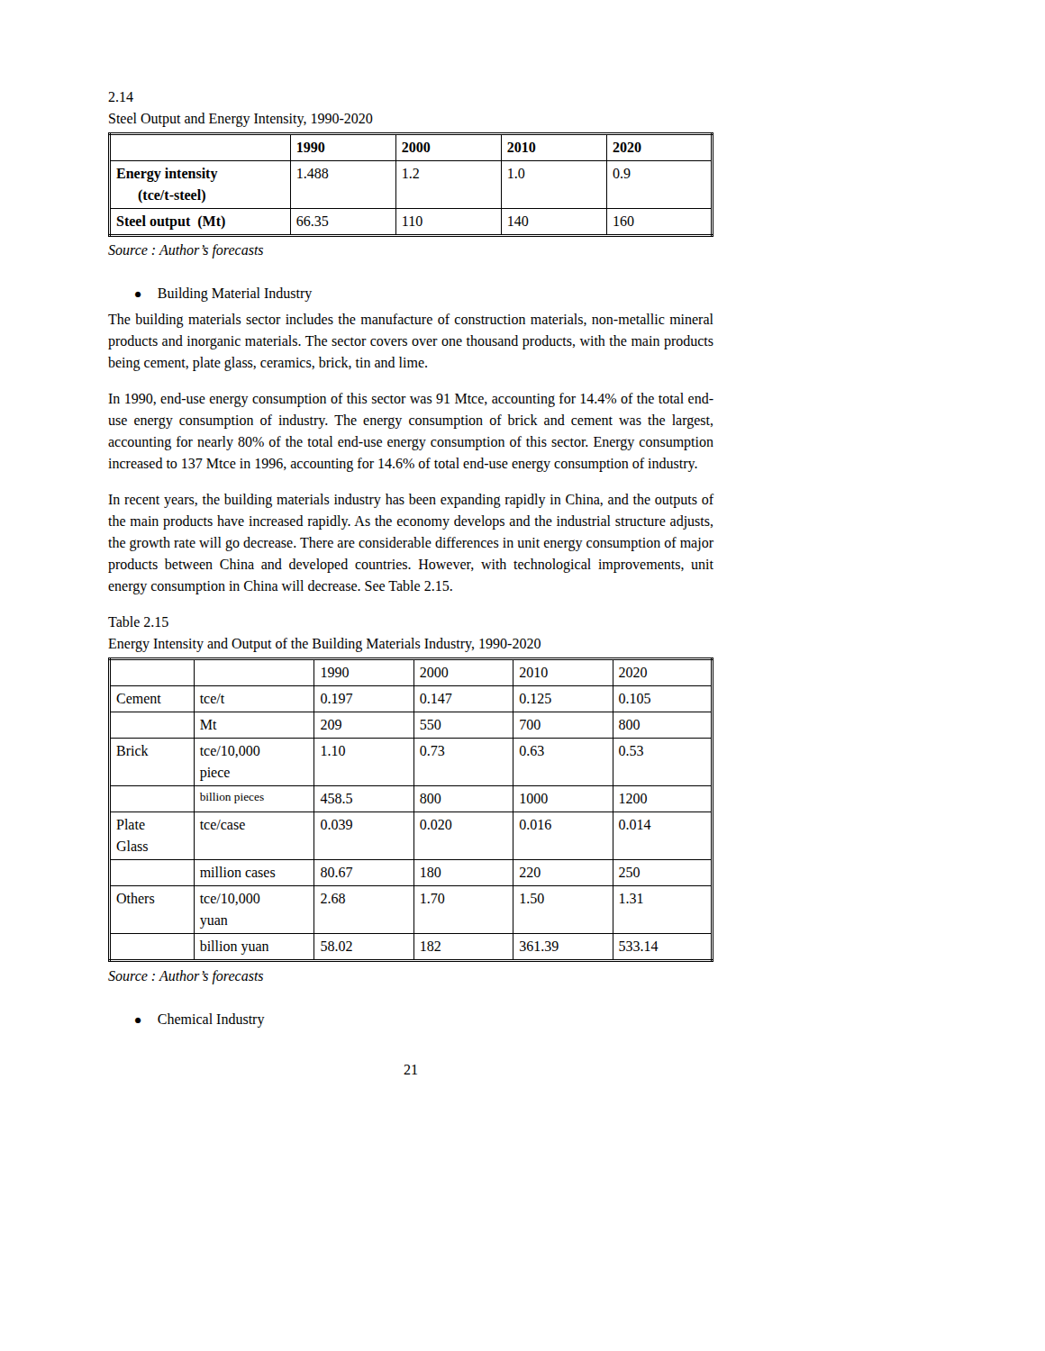2.14
Steel Output and Energy Intensity, 1990-2020
| | 1990 | 2000 | 2010 | 2020 |
| --- | --- | --- | --- | --- |
| Energy intensity (tce/t-steel) | 1.488 | 1.2 | 1.0 | 0.9 |
| Steel output (Mt) | 66.35 | 110 | 140 | 160 |
Source : Author’s forecasts
Building Material Industry
The building materials sector includes the manufacture of construction materials, non-metallic mineral products and inorganic materials. The sector covers over one thousand products, with the main products being cement, plate glass, ceramics, brick, tin and lime.
In 1990, end-use energy consumption of this sector was 91 Mtce, accounting for 14.4% of the total end-use energy consumption of industry. The energy consumption of brick and cement was the largest, accounting for nearly 80% of the total end-use energy consumption of this sector. Energy consumption increased to 137 Mtce in 1996, accounting for 14.6% of total end-use energy consumption of industry.
In recent years, the building materials industry has been expanding rapidly in China, and the outputs of the main products have increased rapidly. As the economy develops and the industrial structure adjusts, the growth rate will go decrease. There are considerable differences in unit energy consumption of major products between China and developed countries. However, with technological improvements, unit energy consumption in China will decrease. See Table 2.15.
Table 2.15
Energy Intensity and Output of the Building Materials Industry, 1990-2020
| | | 1990 | 2000 | 2010 | 2020 |
| Cement | tce/t | 0.197 | 0.147 | 0.125 | 0.105 |
| | Mt | 209 | 550 | 700 | 800 |
| Brick | tce/10,000 piece | 1.10 | 0.73 | 0.63 | 0.53 |
| | billion pieces | 458.5 | 800 | 1000 | 1200 |
| Plate Glass | tce/case | 0.039 | 0.020 | 0.016 | 0.014 |
| | million cases | 80.67 | 180 | 220 | 250 |
| Others | tce/10,000 yuan | 2.68 | 1.70 | 1.50 | 1.31 |
| | billion yuan | 58.02 | 182 | 361.39 | 533.14 |
Source : Author’s forecasts
Chemical Industry
21